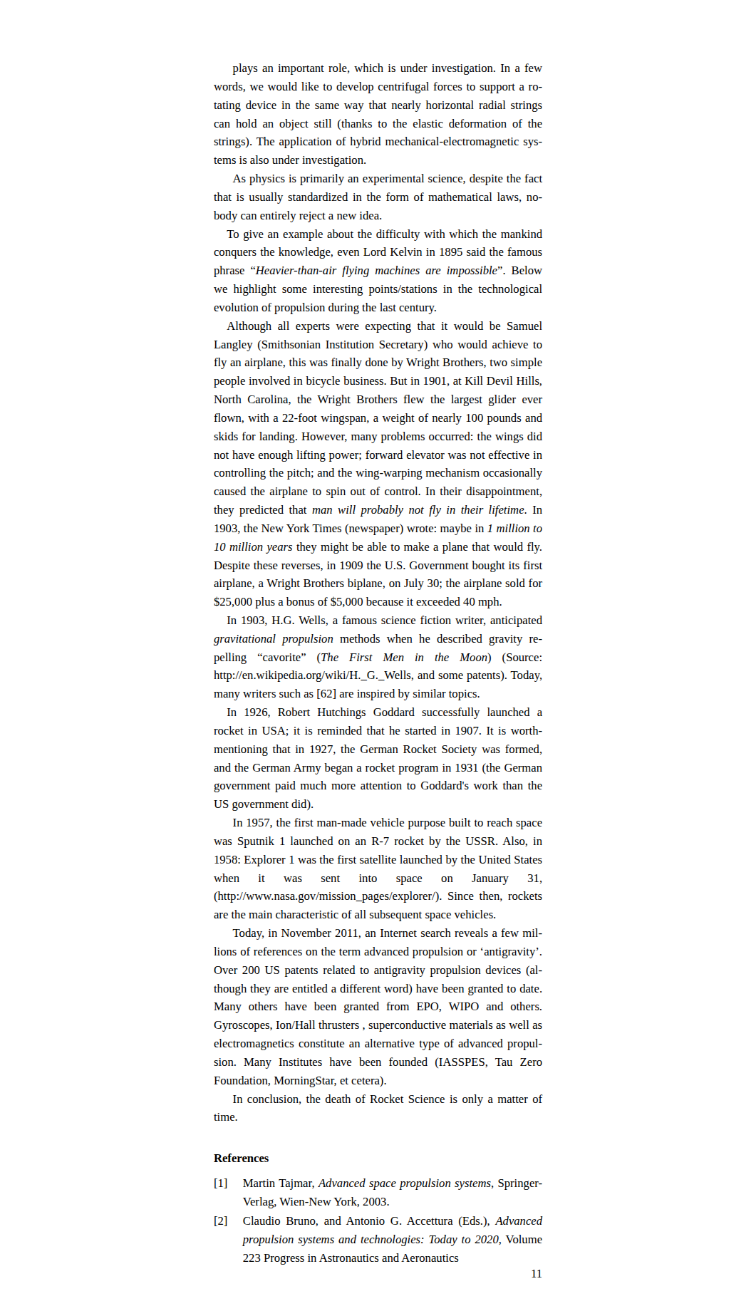plays an important role, which is under investigation. In a few words, we would like to develop centrifugal forces to support a rotating device in the same way that nearly horizontal radial strings can hold an object still (thanks to the elastic deformation of the strings). The application of hybrid mechanical-electromagnetic systems is also under investigation.
As physics is primarily an experimental science, despite the fact that is usually standardized in the form of mathematical laws, nobody can entirely reject a new idea.
To give an example about the difficulty with which the mankind conquers the knowledge, even Lord Kelvin in 1895 said the famous phrase “Heavier-than-air flying machines are impossible”. Below we highlight some interesting points/stations in the technological evolution of propulsion during the last century.
Although all experts were expecting that it would be Samuel Langley (Smithsonian Institution Secretary) who would achieve to fly an airplane, this was finally done by Wright Brothers, two simple people involved in bicycle business. But in 1901, at Kill Devil Hills, North Carolina, the Wright Brothers flew the largest glider ever flown, with a 22-foot wingspan, a weight of nearly 100 pounds and skids for landing. However, many problems occurred: the wings did not have enough lifting power; forward elevator was not effective in controlling the pitch; and the wing-warping mechanism occasionally caused the airplane to spin out of control. In their disappointment, they predicted that man will probably not fly in their lifetime. In 1903, the New York Times (newspaper) wrote: maybe in 1 million to 10 million years they might be able to make a plane that would fly. Despite these reverses, in 1909 the U.S. Government bought its first airplane, a Wright Brothers biplane, on July 30; the airplane sold for $25,000 plus a bonus of $5,000 because it exceeded 40 mph.
In 1903, H.G. Wells, a famous science fiction writer, anticipated gravitational propulsion methods when he described gravity repelling “cavorite” (The First Men in the Moon) (Source: http://en.wikipedia.org/wiki/H._G._Wells, and some patents). Today, many writers such as [62] are inspired by similar topics.
In 1926, Robert Hutchings Goddard successfully launched a rocket in USA; it is reminded that he started in 1907. It is worth-mentioning that in 1927, the German Rocket Society was formed, and the German Army began a rocket program in 1931 (the German government paid much more attention to Goddard's work than the US government did).
In 1957, the first man-made vehicle purpose built to reach space was Sputnik 1 launched on an R-7 rocket by the USSR. Also, in 1958: Explorer 1 was the first satellite launched by the United States when it was sent into space on January 31, (http://www.nasa.gov/mission_pages/explorer/). Since then, rockets are the main characteristic of all subsequent space vehicles.
Today, in November 2011, an Internet search reveals a few millions of references on the term advanced propulsion or ‘antigravity’. Over 200 US patents related to antigravity propulsion devices (although they are entitled a different word) have been granted to date. Many others have been granted from EPO, WIPO and others. Gyroscopes, Ion/Hall thrusters , superconductive materials as well as electromagnetics constitute an alternative type of advanced propulsion. Many Institutes have been founded (IASSPES, Tau Zero Foundation, MorningStar, et cetera).
In conclusion, the death of Rocket Science is only a matter of time.
References
[1] Martin Tajmar, Advanced space propulsion systems, Springer-Verlag, Wien-New York, 2003.
[2] Claudio Bruno, and Antonio G. Accettura (Eds.), Advanced propulsion systems and technologies: Today to 2020, Volume 223 Progress in Astronautics and Aeronautics
11